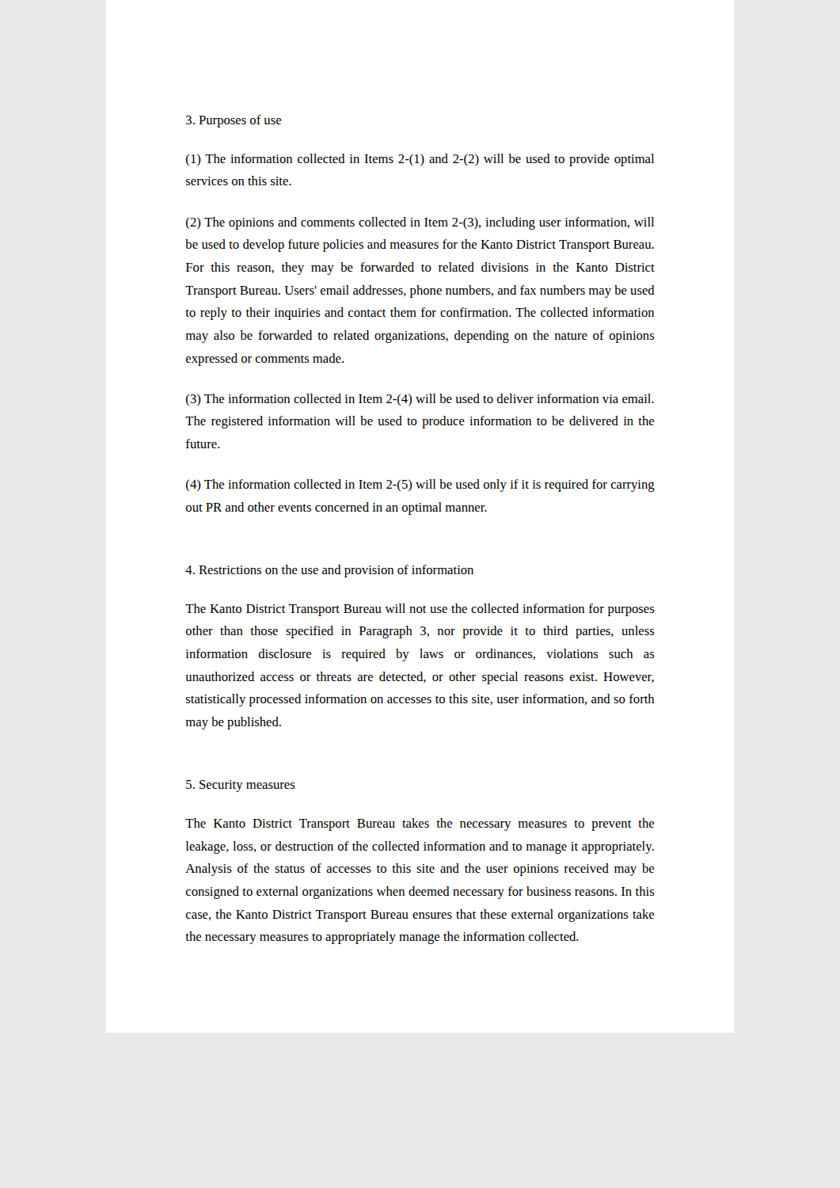3. Purposes of use
(1) The information collected in Items 2-(1) and 2-(2) will be used to provide optimal services on this site.
(2) The opinions and comments collected in Item 2-(3), including user information, will be used to develop future policies and measures for the Kanto District Transport Bureau. For this reason, they may be forwarded to related divisions in the Kanto District Transport Bureau. Users' email addresses, phone numbers, and fax numbers may be used to reply to their inquiries and contact them for confirmation. The collected information may also be forwarded to related organizations, depending on the nature of opinions expressed or comments made.
(3) The information collected in Item 2-(4) will be used to deliver information via email. The registered information will be used to produce information to be delivered in the future.
(4) The information collected in Item 2-(5) will be used only if it is required for carrying out PR and other events concerned in an optimal manner.
4. Restrictions on the use and provision of information
The Kanto District Transport Bureau will not use the collected information for purposes other than those specified in Paragraph 3, nor provide it to third parties, unless information disclosure is required by laws or ordinances, violations such as unauthorized access or threats are detected, or other special reasons exist. However, statistically processed information on accesses to this site, user information, and so forth may be published.
5. Security measures
The Kanto District Transport Bureau takes the necessary measures to prevent the leakage, loss, or destruction of the collected information and to manage it appropriately. Analysis of the status of accesses to this site and the user opinions received may be consigned to external organizations when deemed necessary for business reasons. In this case, the Kanto District Transport Bureau ensures that these external organizations take the necessary measures to appropriately manage the information collected.